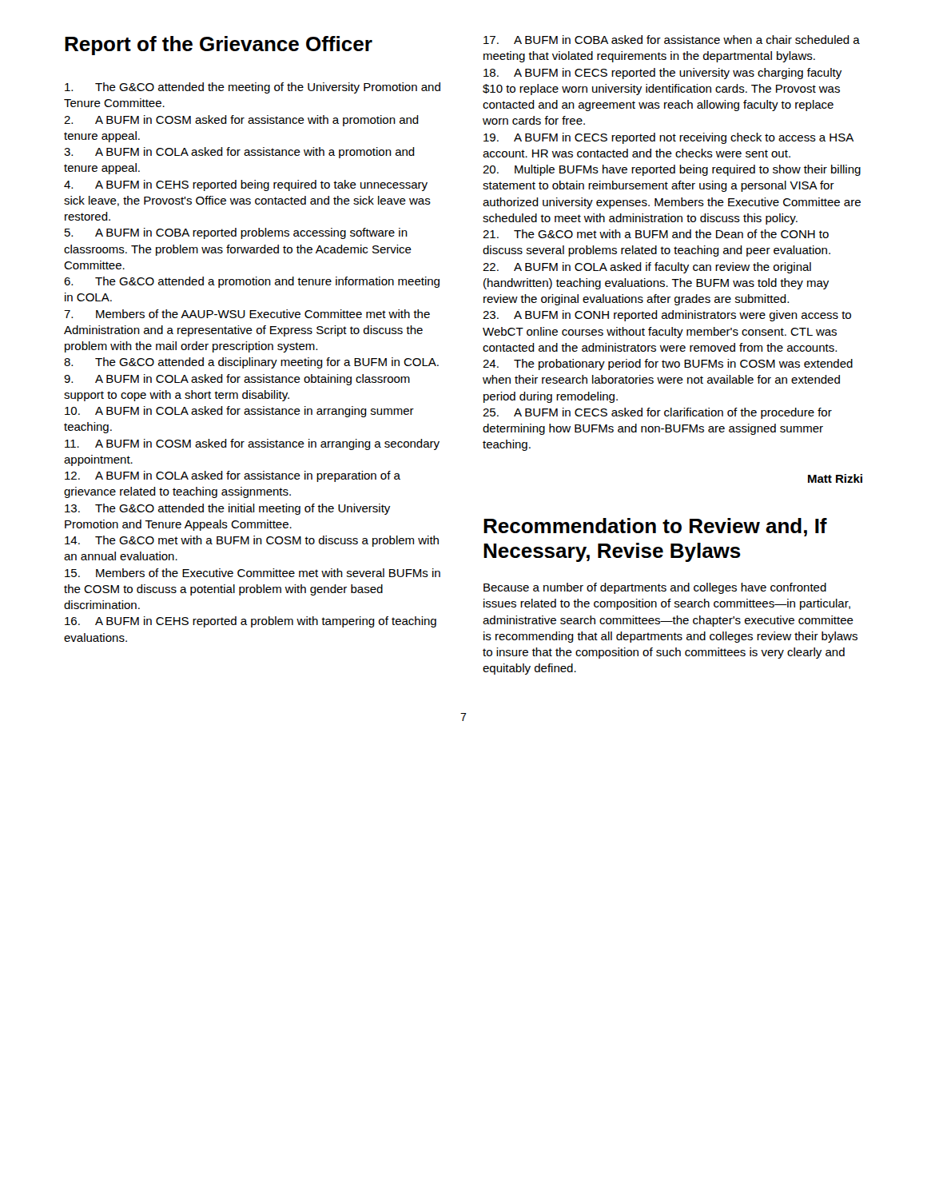Report of the Grievance Officer
1. The G&CO attended the meeting of the University Promotion and Tenure Committee.
2. A BUFM in COSM asked for assistance with a promotion and tenure appeal.
3. A BUFM in COLA asked for assistance with a promotion and tenure appeal.
4. A BUFM in CEHS reported being required to take unnecessary sick leave, the Provost's Office was contacted and the sick leave was restored.
5. A BUFM in COBA reported problems accessing software in classrooms. The problem was forwarded to the Academic Service Committee.
6. The G&CO attended a promotion and tenure information meeting in COLA.
7. Members of the AAUP-WSU Executive Committee met with the Administration and a representative of Express Script to discuss the problem with the mail order prescription system.
8. The G&CO attended a disciplinary meeting for a BUFM in COLA.
9. A BUFM in COLA asked for assistance obtaining classroom support to cope with a short term disability.
10. A BUFM in COLA asked for assistance in arranging summer teaching.
11. A BUFM in COSM asked for assistance in arranging a secondary appointment.
12. A BUFM in COLA asked for assistance in preparation of a grievance related to teaching assignments.
13. The G&CO attended the initial meeting of the University Promotion and Tenure Appeals Committee.
14. The G&CO met with a BUFM in COSM to discuss a problem with an annual evaluation.
15. Members of the Executive Committee met with several BUFMs in the COSM to discuss a potential problem with gender based discrimination.
16. A BUFM in CEHS reported a problem with tampering of teaching evaluations.
17. A BUFM in COBA asked for assistance when a chair scheduled a meeting that violated requirements in the departmental bylaws.
18. A BUFM in CECS reported the university was charging faculty $10 to replace worn university identification cards. The Provost was contacted and an agreement was reach allowing faculty to replace worn cards for free.
19. A BUFM in CECS reported not receiving check to access a HSA account. HR was contacted and the checks were sent out.
20. Multiple BUFMs have reported being required to show their billing statement to obtain reimbursement after using a personal VISA for authorized university expenses. Members the Executive Committee are scheduled to meet with administration to discuss this policy.
21. The G&CO met with a BUFM and the Dean of the CONH to discuss several problems related to teaching and peer evaluation.
22. A BUFM in COLA asked if faculty can review the original (handwritten) teaching evaluations. The BUFM was told they may review the original evaluations after grades are submitted.
23. A BUFM in CONH reported administrators were given access to WebCT online courses without faculty member's consent. CTL was contacted and the administrators were removed from the accounts.
24. The probationary period for two BUFMs in COSM was extended when their research laboratories were not available for an extended period during remodeling.
25. A BUFM in CECS asked for clarification of the procedure for determining how BUFMs and non-BUFMs are assigned summer teaching.
Matt Rizki
Recommendation to Review and, If Necessary, Revise Bylaws
Because a number of departments and colleges have confronted issues related to the composition of search committees—in particular, administrative search committees—the chapter's executive committee is recommending that all departments and colleges review their bylaws to insure that the composition of such committees is very clearly and equitably defined.
7